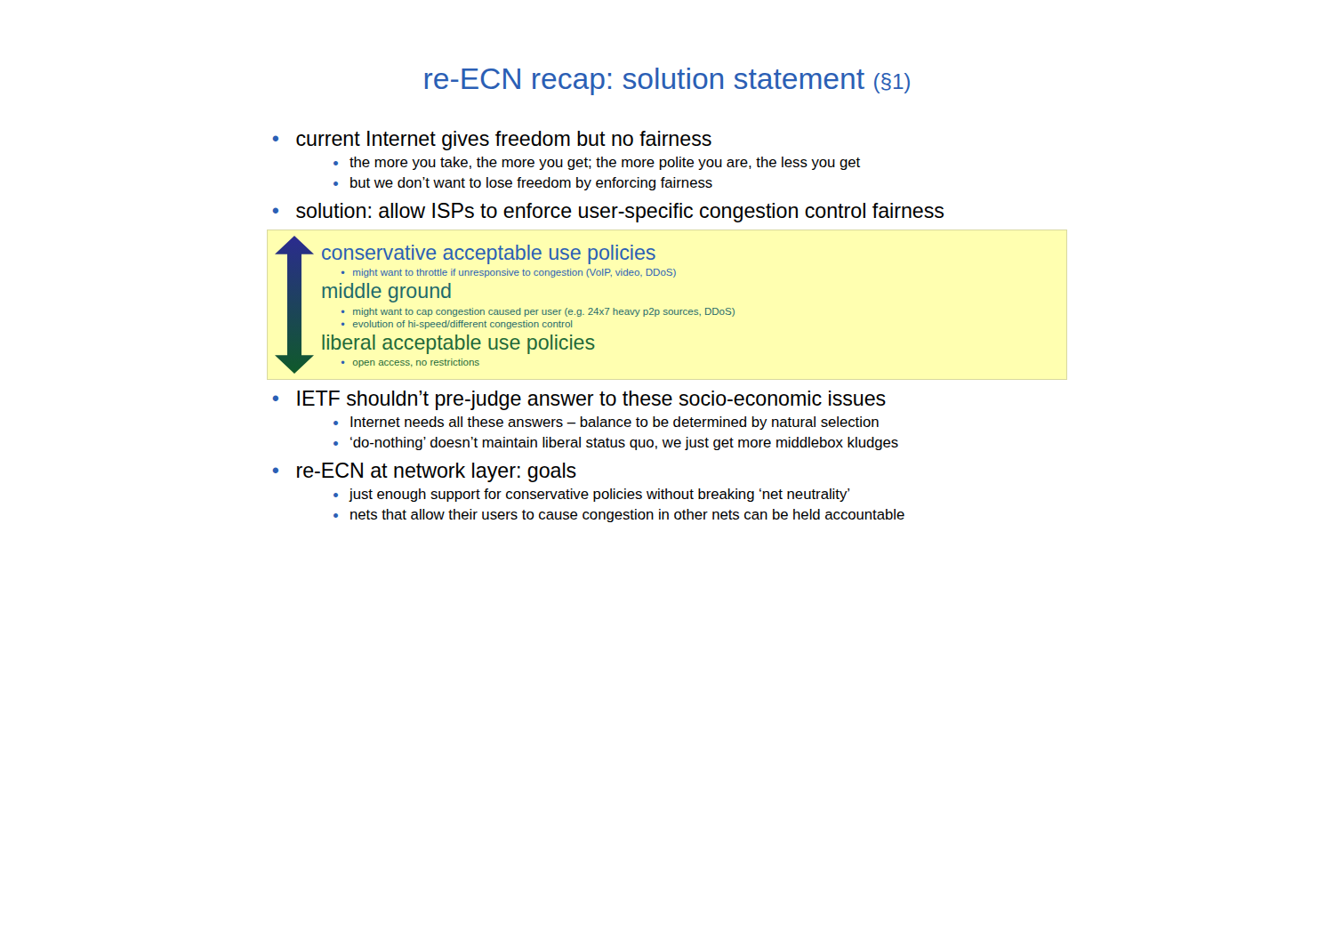re-ECN recap: solution statement (§1)
current Internet gives freedom but no fairness
the more you take, the more you get; the more polite you are, the less you get
but we don’t want to lose freedom by enforcing fairness
solution: allow ISPs to enforce user-specific congestion control fairness
conservative acceptable use policies
might want to throttle if unresponsive to congestion (VoIP, video, DDoS)
middle ground
might want to cap congestion caused per user (e.g. 24x7 heavy p2p sources, DDoS)
evolution of hi-speed/different congestion control
liberal acceptable use policies
open access, no restrictions
IETF shouldn’t pre-judge answer to these socio-economic issues
Internet needs all these answers – balance to be determined by natural selection
‘do-nothing’ doesn’t maintain liberal status quo, we just get more middlebox kludges
re-ECN at network layer: goals
just enough support for conservative policies without breaking ‘net neutrality’
nets that allow their users to cause congestion in other nets can be held accountable